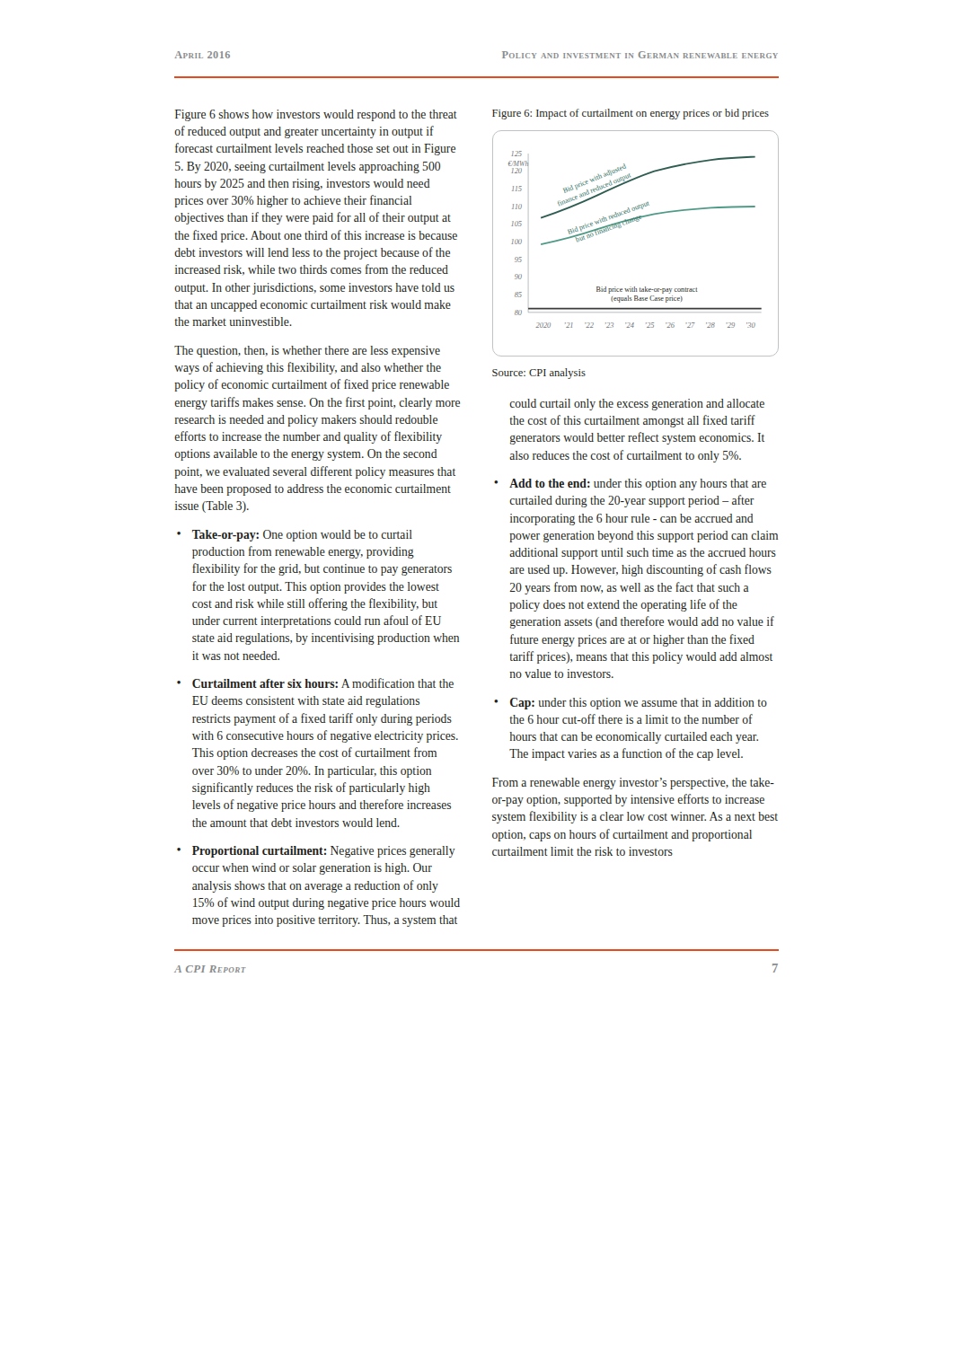April 2016
Policy and investment in German renewable energy
Figure 6 shows how investors would respond to the threat of reduced output and greater uncertainty in output if forecast curtailment levels reached those set out in Figure 5. By 2020, seeing curtailment levels approaching 500 hours by 2025 and then rising, investors would need prices over 30% higher to achieve their financial objectives than if they were paid for all of their output at the fixed price. About one third of this increase is because debt investors will lend less to the project because of the increased risk, while two thirds comes from the reduced output. In other jurisdictions, some investors have told us that an uncapped economic curtailment risk would make the market uninvestible.
The question, then, is whether there are less expensive ways of achieving this flexibility, and also whether the policy of economic curtailment of fixed price renewable energy tariffs makes sense. On the first point, clearly more research is needed and policy makers should redouble efforts to increase the number and quality of flexibility options available to the energy system. On the second point, we evaluated several different policy measures that have been proposed to address the economic curtailment issue (Table 3).
Take-or-pay: One option would be to curtail production from renewable energy, providing flexibility for the grid, but continue to pay generators for the lost output. This option provides the lowest cost and risk while still offering the flexibility, but under current interpretations could run afoul of EU state aid regulations, by incentivising production when it was not needed.
Curtailment after six hours: A modification that the EU deems consistent with state aid regulations restricts payment of a fixed tariff only during periods with 6 consecutive hours of negative electricity prices. This option decreases the cost of curtailment from over 30% to under 20%. In particular, this option significantly reduces the risk of particularly high levels of negative price hours and therefore increases the amount that debt investors would lend.
Proportional curtailment: Negative prices generally occur when wind or solar generation is high. Our analysis shows that on average a reduction of only 15% of wind output during negative price hours would move prices into positive territory. Thus, a system that
Figure 6: Impact of curtailment on energy prices or bid prices
125 €/MWh 120 115 110 105 100 95 90 85 80 2020 ’21 ’22 ’23 ’24 ’25 ’26 ’27 ’28 ’29 ’30 Bid price with adjusted finance and reduced output Bid price with reduced output but no financing change Bid price with take-or-pay contract (equals Base Case price)
Source: CPI analysis
could curtail only the excess generation and allocate the cost of this curtailment amongst all fixed tariff generators would better reflect system economics. It also reduces the cost of curtailment to only 5%.
Add to the end: under this option any hours that are curtailed during the 20-year support period – after incorporating the 6 hour rule - can be accrued and power generation beyond this support period can claim additional support until such time as the accrued hours are used up. However, high discounting of cash flows 20 years from now, as well as the fact that such a policy does not extend the operating life of the generation assets (and therefore would add no value if future energy prices are at or higher than the fixed tariff prices), means that this policy would add almost no value to investors.
Cap: under this option we assume that in addition to the 6 hour cut-off there is a limit to the number of hours that can be economically curtailed each year. The impact varies as a function of the cap level.
From a renewable energy investor’s perspective, the take-or-pay option, supported by intensive efforts to increase system flexibility is a clear low cost winner. As a next best option, caps on hours of curtailment and proportional curtailment limit the risk to investors
A CPI Report
7